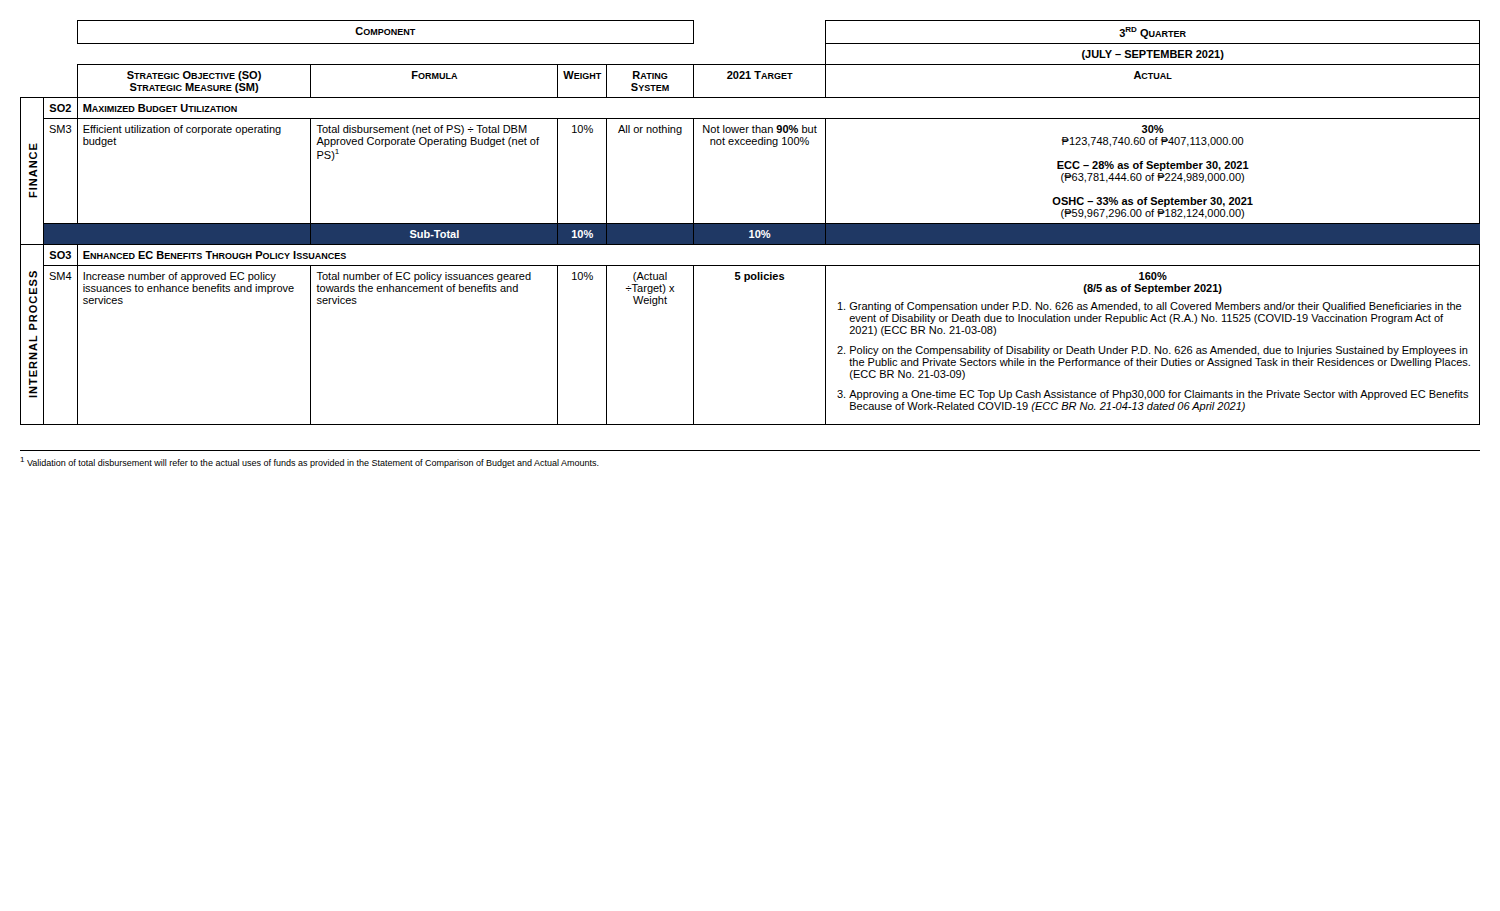| | C OMPONENT | | 3 RD Q UARTER |
| --- | --- | --- | --- |
| | | | | (JULY – SEPTEMBER 2021) |
| | S TRATEGIC O BJECTIVE (SO) S TRATEGIC M EASURE (SM) | F ORMULA | W EIGHT | R ATING S YSTEM | 2021 T ARGET | A CTUAL |
| FINANCE | SO2 | M AXIMIZED B UDGET U TILIZATION |
| SM3 | Efficient utilization of corporate operating budget | Total disbursement (net of PS) ÷ Total DBM Approved Corporate Operating Budget (net of PS) 1 | 10% | All or nothing | Not lower than 90% but not exceeding 100% | 30% ₱123,748,740.60 of ₱407,113,000.00 ECC – 28% as of September 30, 2021 (₱63,781,444.60 of ₱224,989,000.00) OSHC – 33% as of September 30, 2021 (₱59,967,296.00 of ₱182,124,000.00) |
| | | Sub-Total | 10% | | 10% | |
| INTERNAL PROCESS | SO3 | E NHANCED EC B ENEFITS T HROUGH P OLICY I SSUANCES |
| SM4 | Increase number of approved EC policy issuances to enhance benefits and improve services | Total number of EC policy issuances geared towards the enhancement of benefits and services | 10% | (Actual ÷Target) x Weight | 5 policies | 160% (8/5 as of September 2021) Granting of Compensation under P.D. No. 626 as Amended, to all Covered Members and/or their Qualified Beneficiaries in the event of Disability or Death due to Inoculation under Republic Act (R.A.) No. 11525 (COVID-19 Vaccination Program Act of 2021) (ECC BR No. 21-03-08) Policy on the Compensability of Disability or Death Under P.D. No. 626 as Amended, due to Injuries Sustained by Employees in the Public and Private Sectors while in the Performance of their Duties or Assigned Task in their Residences or Dwelling Places. (ECC BR No. 21-03-09) Approving a One-time EC Top Up Cash Assistance of Php30,000 for Claimants in the Private Sector with Approved EC Benefits Because of Work-Related COVID-19 (ECC BR No. 21-04-13 dated 06 April 2021) |
1 Validation of total disbursement will refer to the actual uses of funds as provided in the Statement of Comparison of Budget and Actual Amounts.